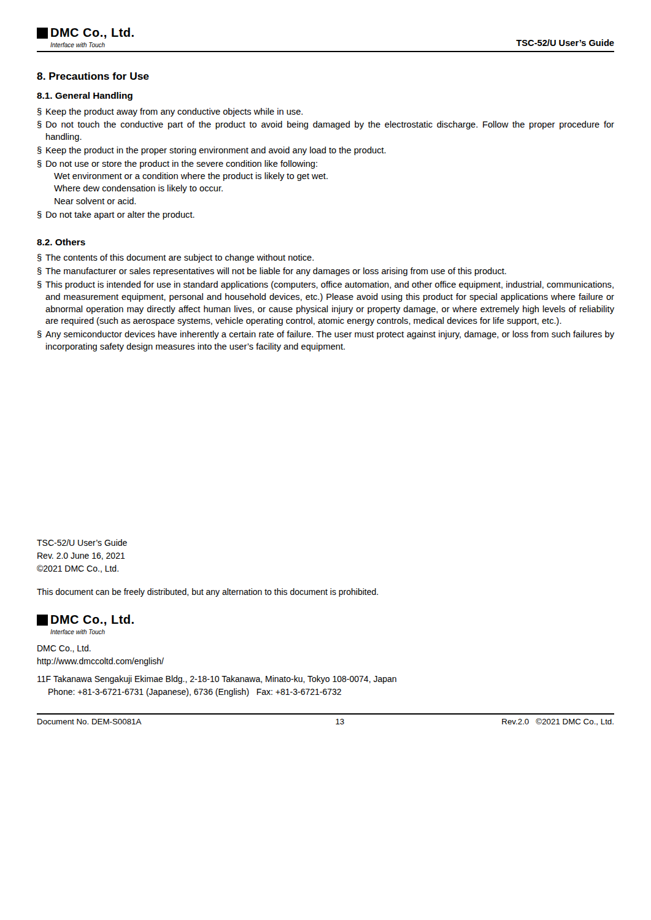DMC Co., Ltd. Interface with Touch
TSC-52/U User’s Guide
8. Precautions for Use
8.1. General Handling
Keep the product away from any conductive objects while in use.
Do not touch the conductive part of the product to avoid being damaged by the electrostatic discharge. Follow the proper procedure for handling.
Keep the product in the proper storing environment and avoid any load to the product.
Do not use or store the product in the severe condition like following:
Wet environment or a condition where the product is likely to get wet.
Where dew condensation is likely to occur.
Near solvent or acid.
Do not take apart or alter the product.
8.2. Others
The contents of this document are subject to change without notice.
The manufacturer or sales representatives will not be liable for any damages or loss arising from use of this product.
This product is intended for use in standard applications (computers, office automation, and other office equipment, industrial, communications, and measurement equipment, personal and household devices, etc.) Please avoid using this product for special applications where failure or abnormal operation may directly affect human lives, or cause physical injury or property damage, or where extremely high levels of reliability are required (such as aerospace systems, vehicle operating control, atomic energy controls, medical devices for life support, etc.).
Any semiconductor devices have inherently a certain rate of failure. The user must protect against injury, damage, or loss from such failures by incorporating safety design measures into the user’s facility and equipment.
TSC-52/U User’s Guide
Rev. 2.0 June 16, 2021
©2021 DMC Co., Ltd.
This document can be freely distributed, but any alternation to this document is prohibited.
DMC Co., Ltd. Interface with Touch
DMC Co., Ltd.
http://www.dmccoltd.com/english/
11F Takanawa Sengakuji Ekimae Bldg., 2-18-10 Takanawa, Minato-ku, Tokyo 108-0074, Japan
Phone: +81-3-6721-6731 (Japanese), 6736 (English) Fax: +81-3-6721-6732
Document No. DEM-S0081A
13
Rev.2.0 ©2021 DMC Co., Ltd.